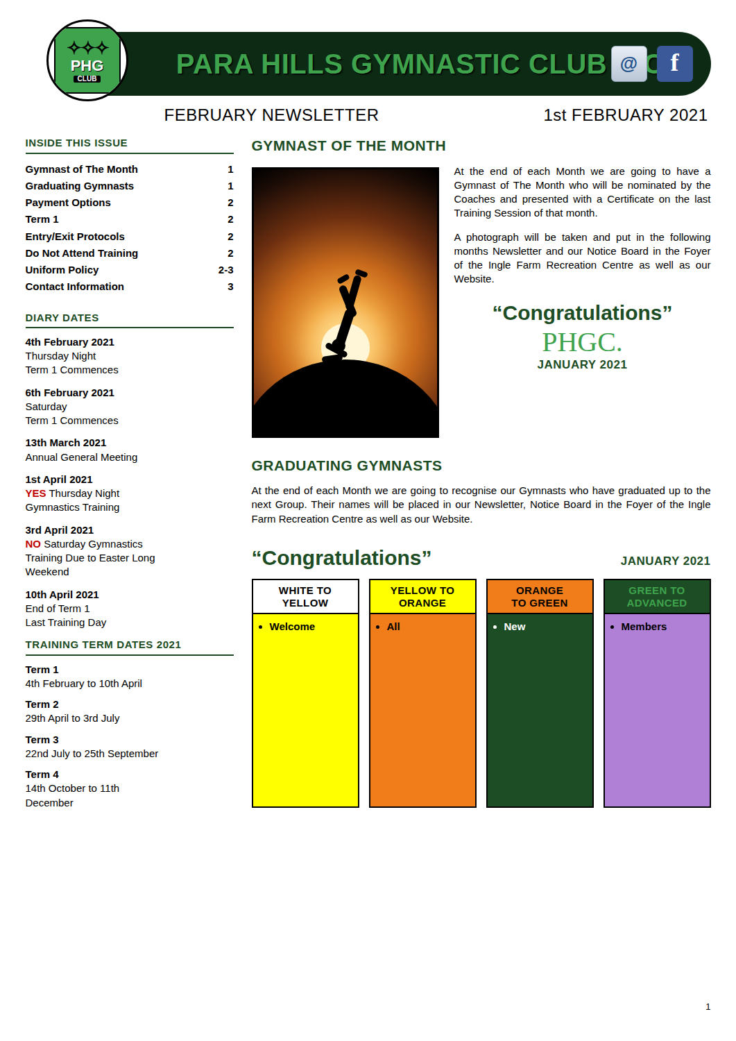PARA HILLS GYMNASTIC CLUB INC
✧✧✧
PHG
CLUB
@
f
FEBRUARY NEWSLETTER
1st FEBRUARY 2021
INSIDE THIS ISSUE
| Gymnast of The Month | 1 |
| Graduating Gymnasts | 1 |
| Payment Options | 2 |
| Term 1 | 2 |
| Entry/Exit Protocols | 2 |
| Do Not Attend Training | 2 |
| Uniform Policy | 2-3 |
| Contact Information | 3 |
DIARY DATES
4th February 2021
Thursday Night
Term 1 Commences
6th February 2021
Saturday
Term 1 Commences
13th March 2021
Annual General Meeting
1st April 2021
YES Thursday Night
Gymnastics Training
3rd April 2021
NO Saturday Gymnastics
Training Due to Easter Long
Weekend
10th April 2021
End of Term 1
Last Training Day
TRAINING TERM DATES 2021
Term 1
4th February to 10th April
Term 2
29th April to 3rd July
Term 3
22nd July to 25th September
Term 4
14th October to 11th
December
GYMNAST OF THE MONTH
At the end of each Month we are going to have a Gymnast of The Month who will be nominated by the Coaches and presented with a Certificate on the last Training Session of that month.
A photograph will be taken and put in the following months Newsletter and our Notice Board in the Foyer of the Ingle Farm Recreation Centre as well as our Website.
“Congratulations”
PHGC.
JANUARY 2021
GRADUATING GYMNASTS
At the end of each Month we are going to recognise our Gymnasts who have graduated up to the next Group. Their names will be placed in our Newsletter, Notice Board in the Foyer of the Ingle Farm Recreation Centre as well as our Website.
“Congratulations”
JANUARY 2021
WHITE TO
YELLOW
Welcome
YELLOW TO
ORANGE
All
ORANGE
TO GREEN
New
GREEN TO
ADVANCED
Members
1